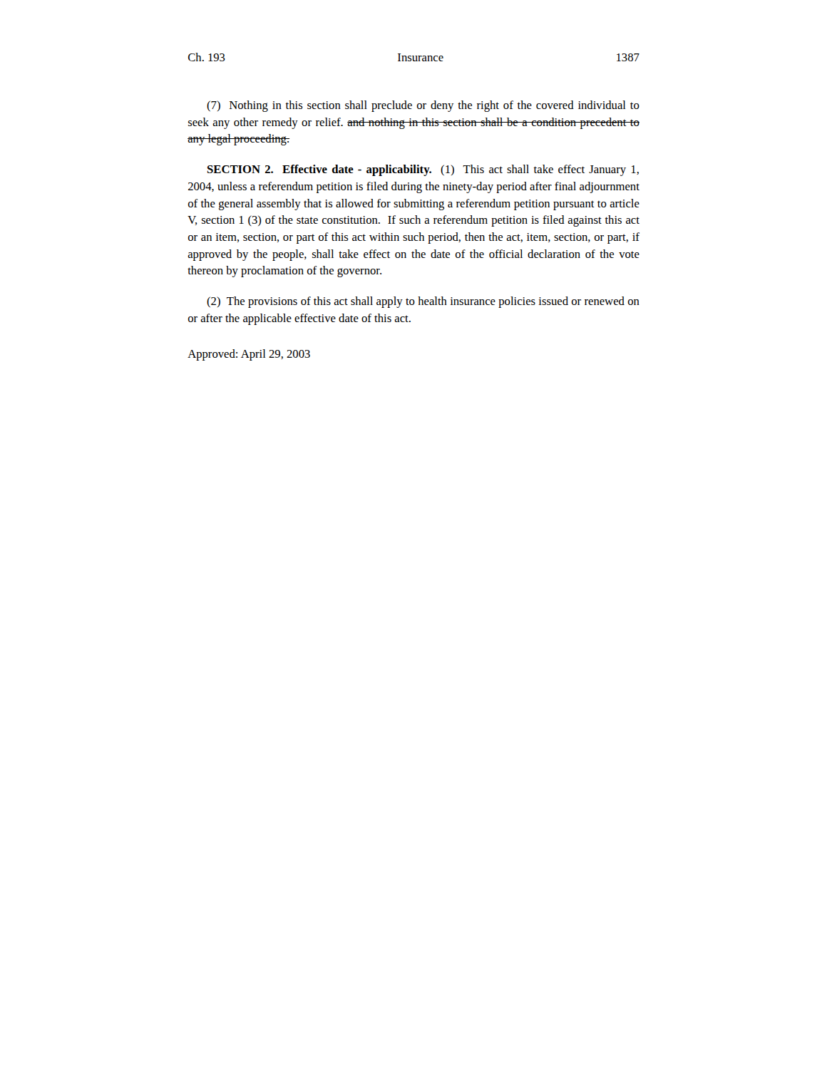Ch. 193
Insurance
1387
(7) Nothing in this section shall preclude or deny the right of the covered individual to seek any other remedy or relief. and nothing in this section shall be a condition precedent to any legal proceeding.
SECTION 2. Effective date - applicability. (1) This act shall take effect January 1, 2004, unless a referendum petition is filed during the ninety-day period after final adjournment of the general assembly that is allowed for submitting a referendum petition pursuant to article V, section 1 (3) of the state constitution. If such a referendum petition is filed against this act or an item, section, or part of this act within such period, then the act, item, section, or part, if approved by the people, shall take effect on the date of the official declaration of the vote thereon by proclamation of the governor.
(2) The provisions of this act shall apply to health insurance policies issued or renewed on or after the applicable effective date of this act.
Approved: April 29, 2003